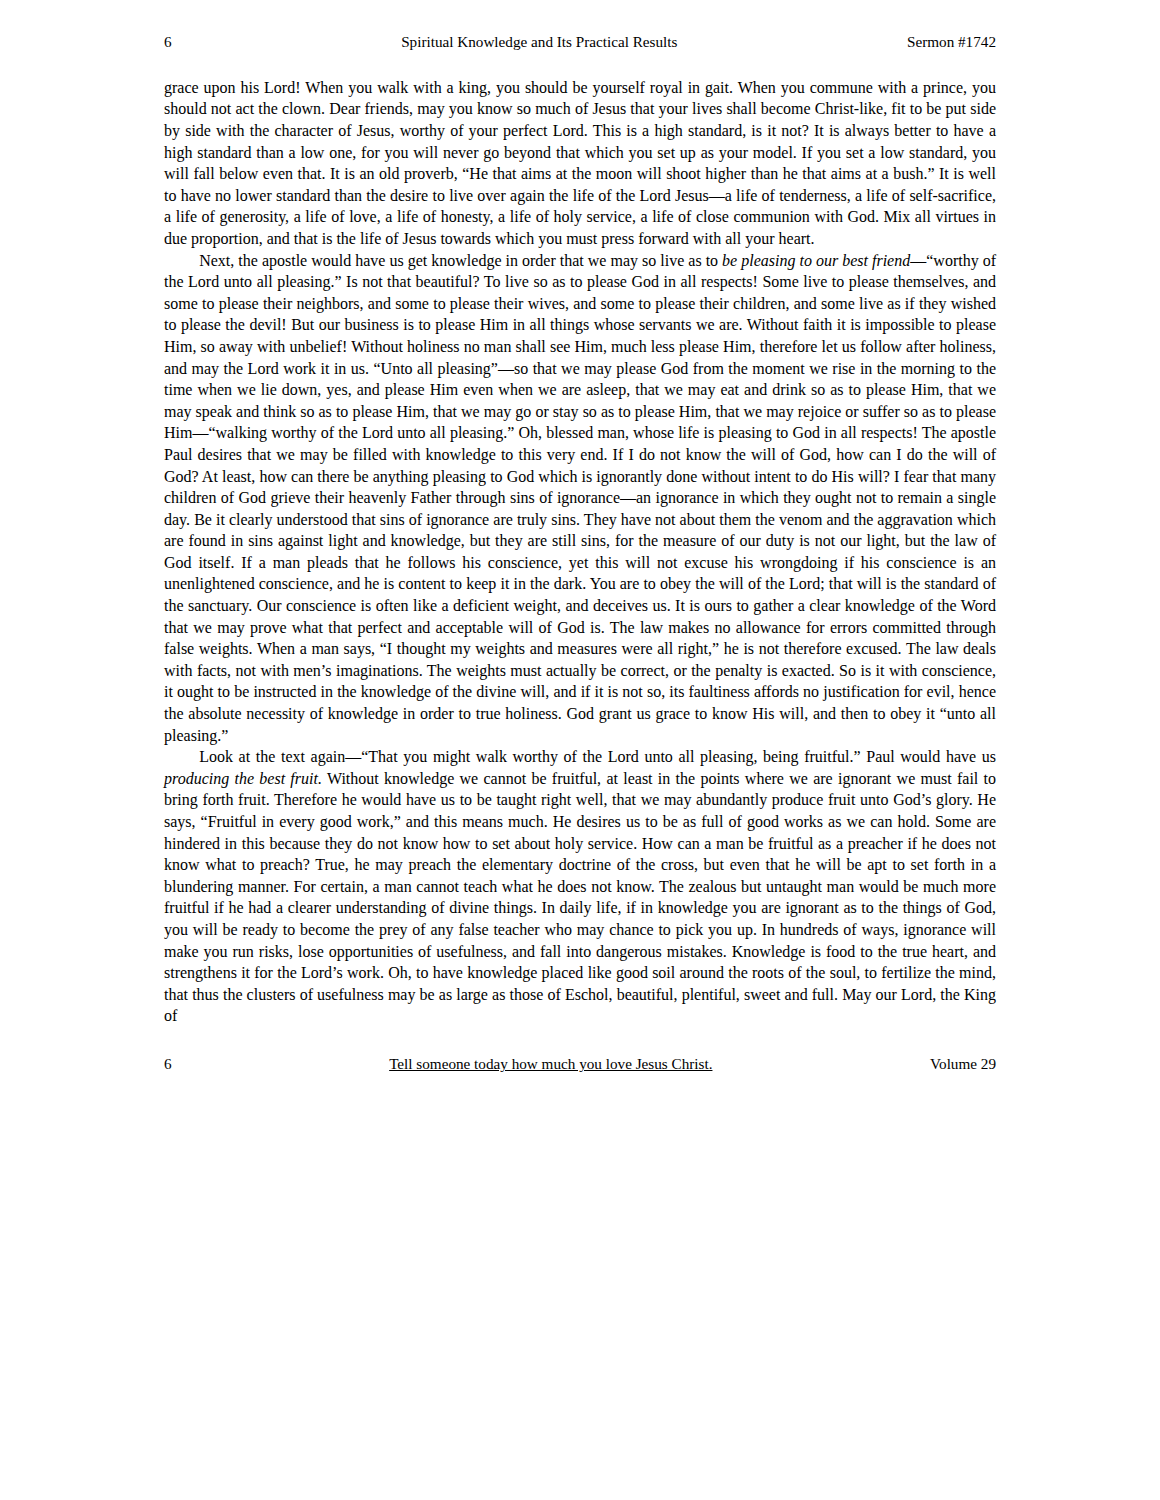6 Spiritual Knowledge and Its Practical Results Sermon #1742
grace upon his Lord! When you walk with a king, you should be yourself royal in gait. When you commune with a prince, you should not act the clown. Dear friends, may you know so much of Jesus that your lives shall become Christ-like, fit to be put side by side with the character of Jesus, worthy of your perfect Lord. This is a high standard, is it not? It is always better to have a high standard than a low one, for you will never go beyond that which you set up as your model. If you set a low standard, you will fall below even that. It is an old proverb, “He that aims at the moon will shoot higher than he that aims at a bush.” It is well to have no lower standard than the desire to live over again the life of the Lord Jesus—a life of tenderness, a life of self-sacrifice, a life of generosity, a life of love, a life of honesty, a life of holy service, a life of close communion with God. Mix all virtues in due proportion, and that is the life of Jesus towards which you must press forward with all your heart.
Next, the apostle would have us get knowledge in order that we may so live as to be pleasing to our best friend—“worthy of the Lord unto all pleasing.” Is not that beautiful? To live so as to please God in all respects! Some live to please themselves, and some to please their neighbors, and some to please their wives, and some to please their children, and some live as if they wished to please the devil! But our business is to please Him in all things whose servants we are. Without faith it is impossible to please Him, so away with unbelief! Without holiness no man shall see Him, much less please Him, therefore let us follow after holiness, and may the Lord work it in us. “Unto all pleasing”—so that we may please God from the moment we rise in the morning to the time when we lie down, yes, and please Him even when we are asleep, that we may eat and drink so as to please Him, that we may speak and think so as to please Him, that we may go or stay so as to please Him, that we may rejoice or suffer so as to please Him—“walking worthy of the Lord unto all pleasing.” Oh, blessed man, whose life is pleasing to God in all respects! The apostle Paul desires that we may be filled with knowledge to this very end. If I do not know the will of God, how can I do the will of God? At least, how can there be anything pleasing to God which is ignorantly done without intent to do His will? I fear that many children of God grieve their heavenly Father through sins of ignorance—an ignorance in which they ought not to remain a single day. Be it clearly understood that sins of ignorance are truly sins. They have not about them the venom and the aggravation which are found in sins against light and knowledge, but they are still sins, for the measure of our duty is not our light, but the law of God itself. If a man pleads that he follows his conscience, yet this will not excuse his wrongdoing if his conscience is an unenlightened conscience, and he is content to keep it in the dark. You are to obey the will of the Lord; that will is the standard of the sanctuary. Our conscience is often like a deficient weight, and deceives us. It is ours to gather a clear knowledge of the Word that we may prove what that perfect and acceptable will of God is. The law makes no allowance for errors committed through false weights. When a man says, “I thought my weights and measures were all right,” he is not therefore excused. The law deals with facts, not with men’s imaginations. The weights must actually be correct, or the penalty is exacted. So is it with conscience, it ought to be instructed in the knowledge of the divine will, and if it is not so, its faultiness affords no justification for evil, hence the absolute necessity of knowledge in order to true holiness. God grant us grace to know His will, and then to obey it “unto all pleasing.”
Look at the text again—“That you might walk worthy of the Lord unto all pleasing, being fruitful.” Paul would have us producing the best fruit. Without knowledge we cannot be fruitful, at least in the points where we are ignorant we must fail to bring forth fruit. Therefore he would have us to be taught right well, that we may abundantly produce fruit unto God’s glory. He says, “Fruitful in every good work,” and this means much. He desires us to be as full of good works as we can hold. Some are hindered in this because they do not know how to set about holy service. How can a man be fruitful as a preacher if he does not know what to preach? True, he may preach the elementary doctrine of the cross, but even that he will be apt to set forth in a blundering manner. For certain, a man cannot teach what he does not know. The zealous but untaught man would be much more fruitful if he had a clearer understanding of divine things. In daily life, if in knowledge you are ignorant as to the things of God, you will be ready to become the prey of any false teacher who may chance to pick you up. In hundreds of ways, ignorance will make you run risks, lose opportunities of usefulness, and fall into dangerous mistakes. Knowledge is food to the true heart, and strengthens it for the Lord’s work. Oh, to have knowledge placed like good soil around the roots of the soul, to fertilize the mind, that thus the clusters of usefulness may be as large as those of Eschol, beautiful, plentiful, sweet and full. May our Lord, the King of
6 Tell someone today how much you love Jesus Christ. Volume 29